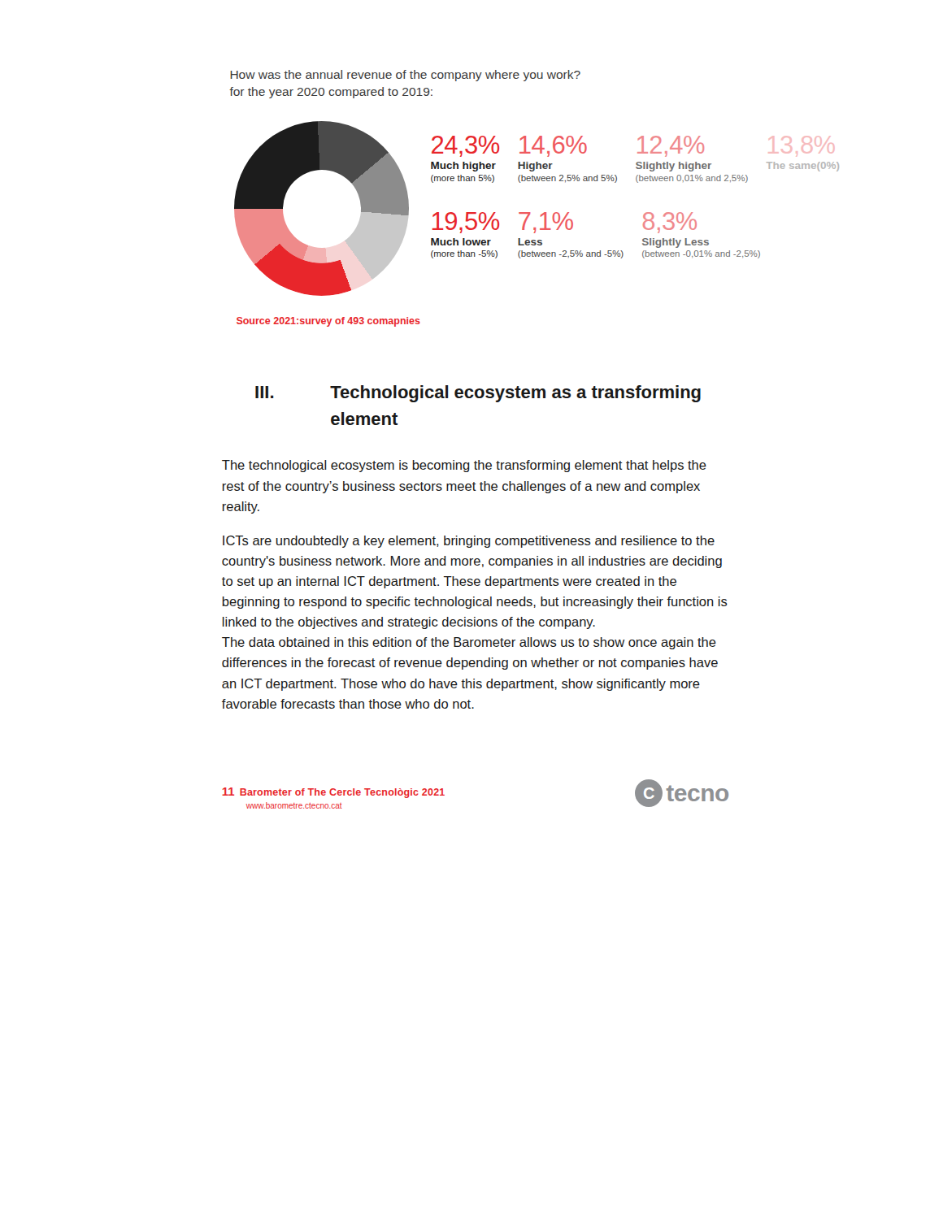How was the annual revenue of the company where you work?
for the year 2020 compared to 2019:
24,3% Much higher (more than 5%)
14,6% Higher (between 2,5% and 5%)
12,4% Slightly higher (between 0,01% and 2,5%)
13,8% The same(0%)
19,5% Much lower (more than -5%)
7,1% Less (between -2,5% and -5%)
8,3% Slightly Less (between -0,01% and -2,5%)
Source 2021:survey of 493 comapnies
III. Technological ecosystem as a transforming element
The technological ecosystem is becoming the transforming element that helps the rest of the country’s business sectors meet the challenges of a new and complex reality.
ICTs are undoubtedly a key element, bringing competitiveness and resilience to the country's business network. More and more, companies in all industries are deciding to set up an internal ICT department. These departments were created in the beginning to respond to specific technological needs, but increasingly their function is linked to the objectives and strategic decisions of the company.
The data obtained in this edition of the Barometer allows us to show once again the differences in the forecast of revenue depending on whether or not companies have an ICT department. Those who do have this department, show significantly more favorable forecasts than those who do not.
11 Barometer of The Cercle Tecnològic 2021 www.barometre.ctecno.cat
Ctecno